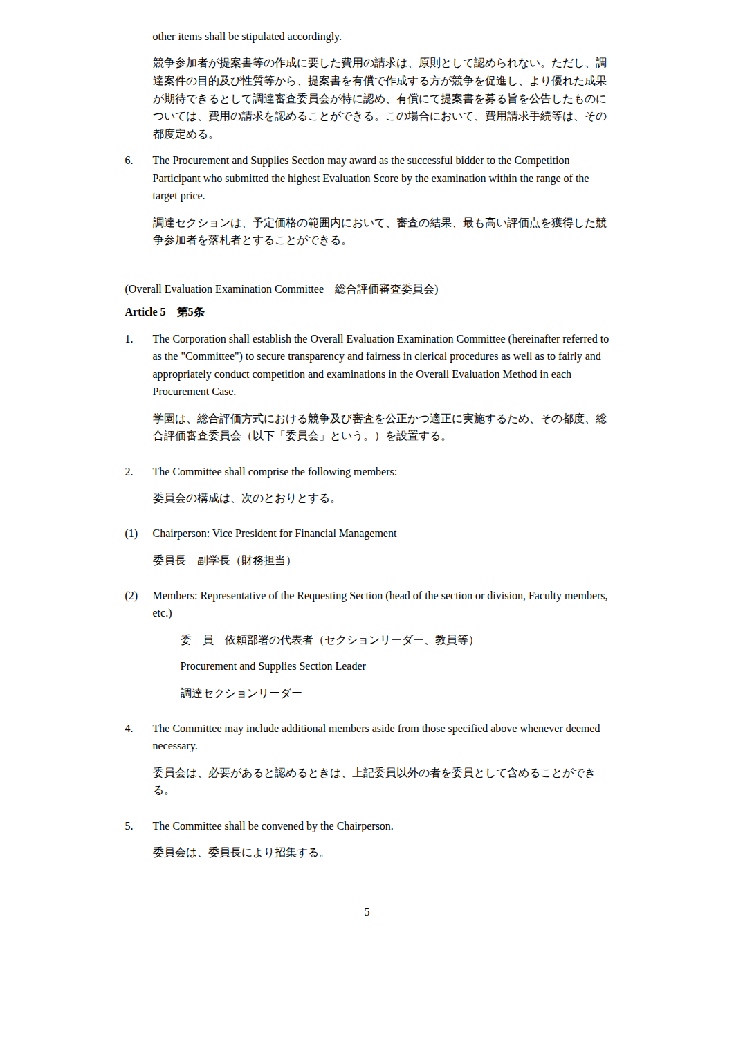other items shall be stipulated accordingly.
競争参加者が提案書等の作成に要した費用の請求は、原則として認められない。ただし、調達案件の目的及び性質等から、提案書を有償で作成する方が競争を促進し、より優れた成果が期待できるとして調達審査委員会が特に認め、有償にて提案書を募る旨を公告したものについては、費用の請求を認めることができる。この場合において、費用請求手続等は、その都度定める。
6.
The Procurement and Supplies Section may award as the successful bidder to the Competition Participant who submitted the highest Evaluation Score by the examination within the range of the target price.
調達セクションは、予定価格の範囲内において、審査の結果、最も高い評価点を獲得した競争参加者を落札者とすることができる。
(Overall Evaluation Examination Committee　総合評価審査委員会)
Article 5　第5条
1.
The Corporation shall establish the Overall Evaluation Examination Committee (hereinafter referred to as the "Committee") to secure transparency and fairness in clerical procedures as well as to fairly and appropriately conduct competition and examinations in the Overall Evaluation Method in each Procurement Case.
学園は、総合評価方式における競争及び審査を公正かつ適正に実施するため、その都度、総合評価審査委員会（以下「委員会」という。）を設置する。
2.
The Committee shall comprise the following members:
委員会の構成は、次のとおりとする。
(1)
Chairperson: Vice President for Financial Management
委員長　副学長（財務担当）
(2)
Members: Representative of the Requesting Section (head of the section or division, Faculty members, etc.)
委　員　依頼部署の代表者（セクションリーダー、教員等）
Procurement and Supplies Section Leader
調達セクションリーダー
4.
The Committee may include additional members aside from those specified above whenever deemed necessary.
委員会は、必要があると認めるときは、上記委員以外の者を委員として含めることができる。
5.
The Committee shall be convened by the Chairperson.
委員会は、委員長により招集する。
5